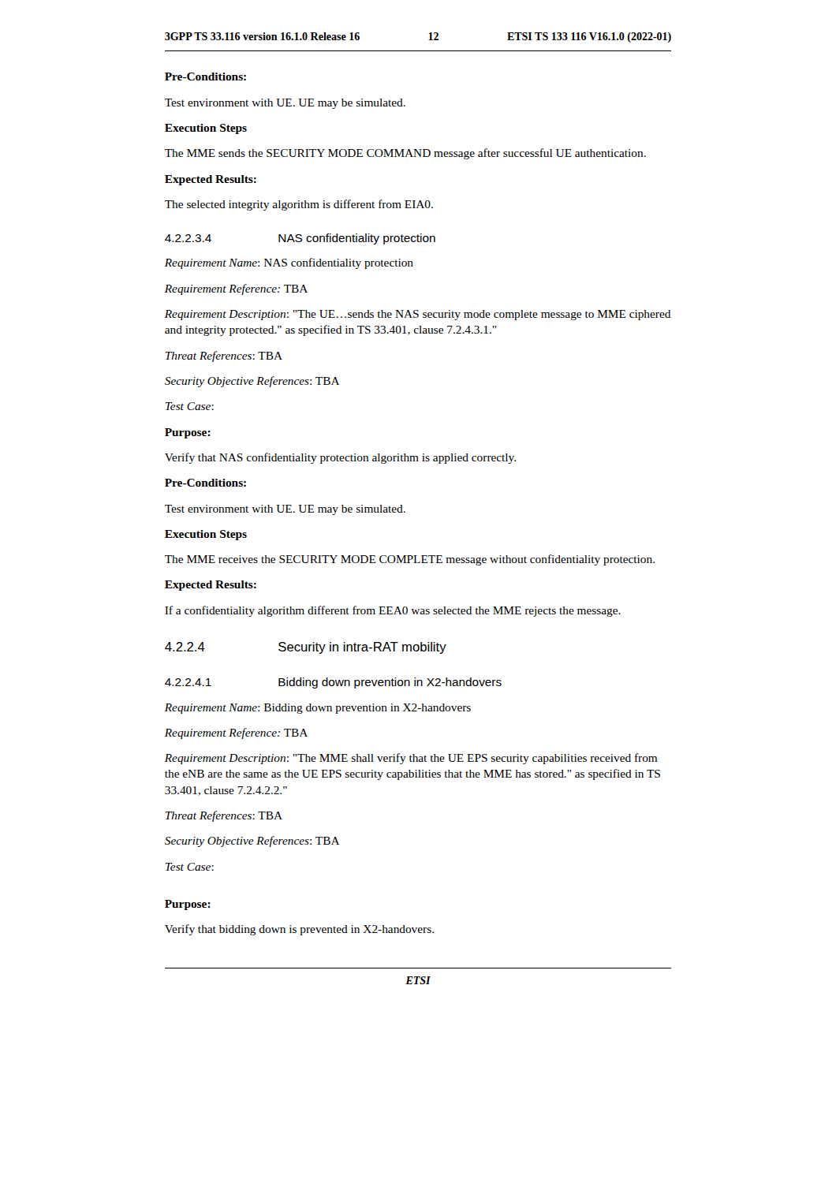3GPP TS 33.116 version 16.1.0 Release 16
12
ETSI TS 133 116 V16.1.0 (2022-01)
Pre-Conditions:
Test environment with UE. UE may be simulated.
Execution Steps
The MME sends the SECURITY MODE COMMAND message after successful UE authentication.
Expected Results:
The selected integrity algorithm is different from EIA0.
4.2.2.3.4 NAS confidentiality protection
Requirement Name: NAS confidentiality protection
Requirement Reference: TBA
Requirement Description: "The UE…sends the NAS security mode complete message to MME ciphered and integrity protected." as specified in TS 33.401, clause 7.2.4.3.1."
Threat References: TBA
Security Objective References: TBA
Test Case:
Purpose:
Verify that NAS confidentiality protection algorithm is applied correctly.
Pre-Conditions:
Test environment with UE. UE may be simulated.
Execution Steps
The MME receives the SECURITY MODE COMPLETE message without confidentiality protection.
Expected Results:
If a confidentiality algorithm different from EEA0 was selected the MME rejects the message.
4.2.2.4 Security in intra-RAT mobility
4.2.2.4.1 Bidding down prevention in X2-handovers
Requirement Name: Bidding down prevention in X2-handovers
Requirement Reference: TBA
Requirement Description: "The MME shall verify that the UE EPS security capabilities received from the eNB are the same as the UE EPS security capabilities that the MME has stored." as specified in TS 33.401, clause 7.2.4.2.2."
Threat References: TBA
Security Objective References: TBA
Test Case:
Purpose:
Verify that bidding down is prevented in X2-handovers.
ETSI